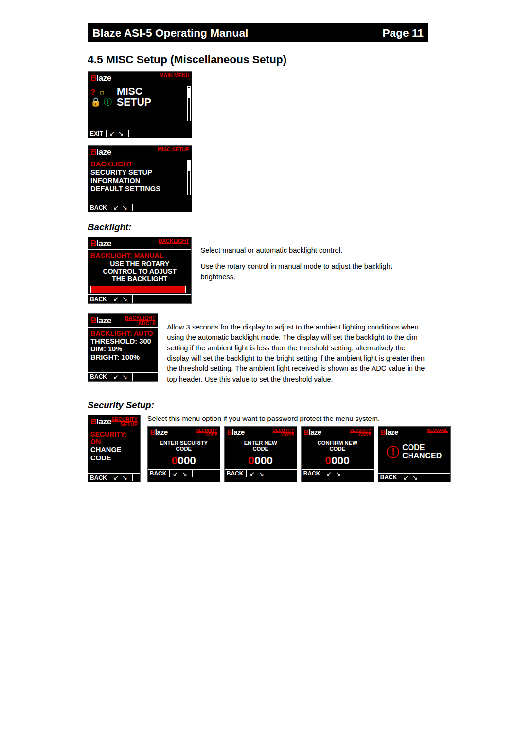Blaze ASI-5 Operating Manual Page 11
4.5 MISC Setup (Miscellaneous Setup)
Blaze
MAIN MENU
? ☼
🔒 ⓘ
MISC
SETUP
EXIT ↙ ↘
Blaze
MISC SETUP
BACKLIGHT
SECURITY SETUP
INFORMATION
DEFAULT SETTINGS
BACK ↙ ↘
Backlight:
Blaze
BACKLIGHT
BACKLIGHT: MANUAL
USE THE ROTARY
CONTROL TO ADJUST
THE BACKLIGHT
BACK ↙ ↘
Select manual or automatic backlight control.
Use the rotary control in manual mode to adjust the backlight brightness.
Blaze
BACKLIGHT
ADC: 0
BACKLIGHT: AUTO
THRESHOLD: 300
DIM: 10%
BRIGHT: 100%
BACK ↙ ↘
Allow 3 seconds for the display to adjust to the ambient lighting conditions when using the automatic backlight mode. The display will set the backlight to the dim setting if the ambient light is less then the threshold setting, alternatively the display will set the backlight to the bright setting if the ambient light is greater then the threshold setting. The ambient light received is shown as the ADC value in the top header. Use this value to set the threshold value.
Security Setup:
Blaze
SECURITY
SETUP
SECURITY: ON
CHANGE CODE
BACK ↙ ↘
Select this menu option if you want to password protect the menu system.
Blaze
SECURITY
CODE
ENTER SECURITY
CODE
0000
BACK ↙ ↘
Blaze
SECURITY
CODE
ENTER NEW
CODE
0000
BACK ↙ ↘
Blaze
SECURITY
CODE
CONFIRM NEW
CODE
0000
BACK ↙ ↘
Blaze
MESSAGE
!CODE
CHANGED
BACK ↙ ↘